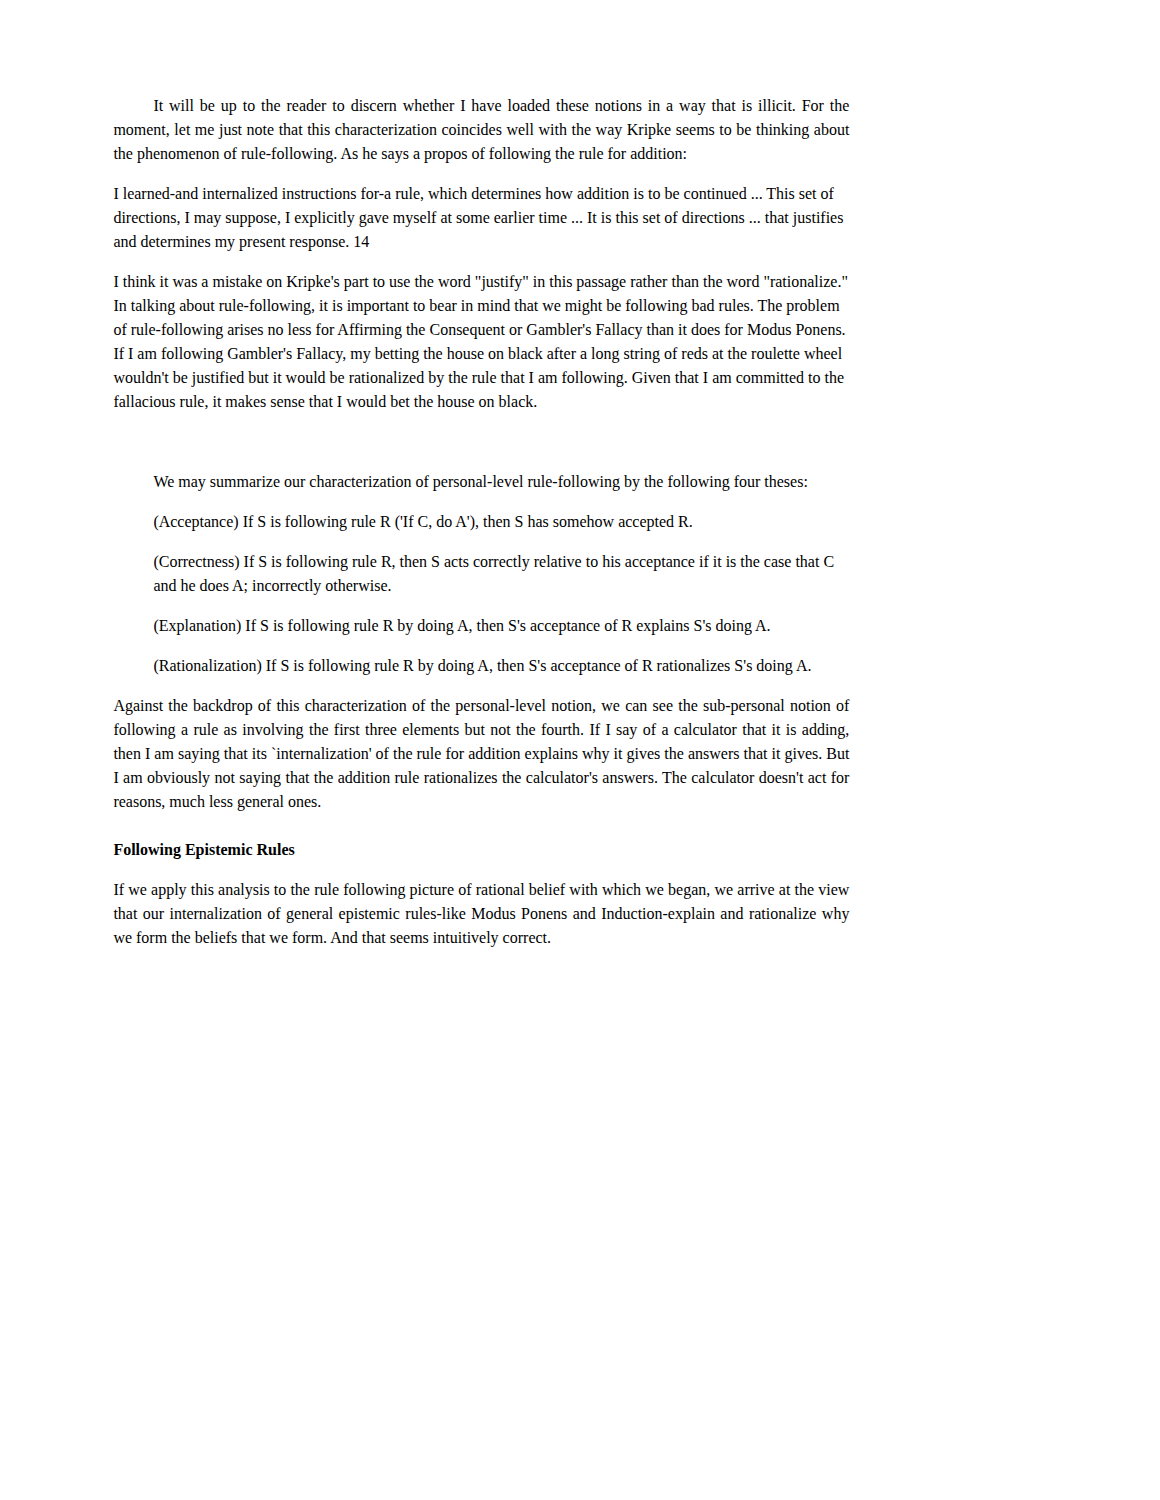It will be up to the reader to discern whether I have loaded these notions in a way that is illicit. For the moment, let me just note that this characterization coincides well with the way Kripke seems to be thinking about the phenomenon of rule-following. As he says a propos of following the rule for addition:
I learned-and internalized instructions for-a rule, which determines how addition is to be continued ... This set of directions, I may suppose, I explicitly gave myself at some earlier time ... It is this set of directions ... that justifies and determines my present response. 14
I think it was a mistake on Kripke's part to use the word "justify" in this passage rather than the word "rationalize." In talking about rule-following, it is important to bear in mind that we might be following bad rules. The problem of rule-following arises no less for Affirming the Consequent or Gambler's Fallacy than it does for Modus Ponens. If I am following Gambler's Fallacy, my betting the house on black after a long string of reds at the roulette wheel wouldn't be justified but it would be rationalized by the rule that I am following. Given that I am committed to the fallacious rule, it makes sense that I would bet the house on black.
We may summarize our characterization of personal-level rule-following by the following four theses:
(Acceptance) If S is following rule R ('If C, do A'), then S has somehow accepted R.
(Correctness) If S is following rule R, then S acts correctly relative to his acceptance if it is the case that C and he does A; incorrectly otherwise.
(Explanation) If S is following rule R by doing A, then S's acceptance of R explains S's doing A.
(Rationalization) If S is following rule R by doing A, then S's acceptance of R rationalizes S's doing A.
Against the backdrop of this characterization of the personal-level notion, we can see the sub-personal notion of following a rule as involving the first three elements but not the fourth. If I say of a calculator that it is adding, then I am saying that its `internalization' of the rule for addition explains why it gives the answers that it gives. But I am obviously not saying that the addition rule rationalizes the calculator's answers. The calculator doesn't act for reasons, much less general ones.
Following Epistemic Rules
If we apply this analysis to the rule following picture of rational belief with which we began, we arrive at the view that our internalization of general epistemic rules-like Modus Ponens and Induction-explain and rationalize why we form the beliefs that we form. And that seems intuitively correct.